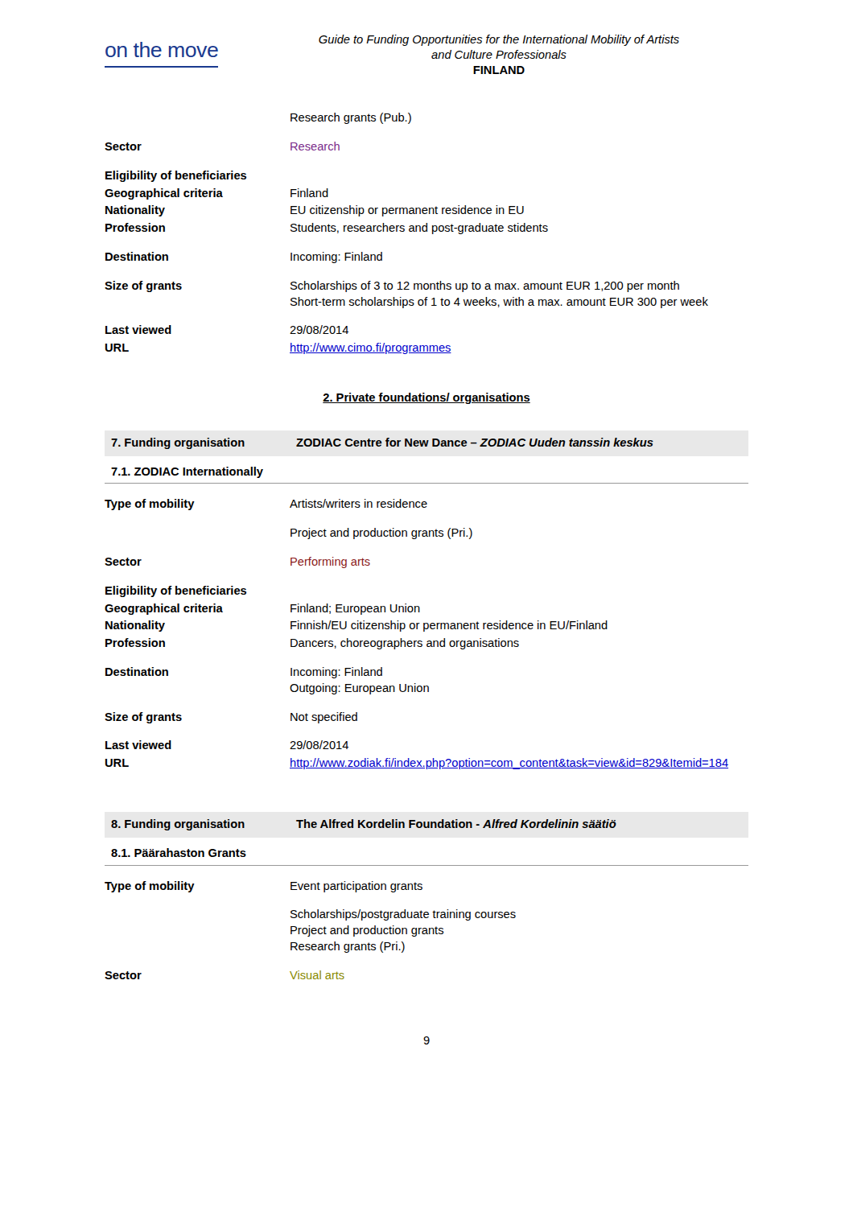on the move
Guide to Funding Opportunities for the International Mobility of Artists
and Culture Professionals
FINLAND
| | Research grants (Pub.) |
| Sector | Research |
| Eligibility of beneficiaries | |
| Geographical criteria | Finland |
| Nationality | EU citizenship or permanent residence in EU |
| Profession | Students, researchers and post-graduate stidents |
| Destination | Incoming: Finland |
| Size of grants | Scholarships of 3 to 12 months up to a max. amount EUR 1,200 per month Short-term scholarships of 1 to 4 weeks, with a max. amount EUR 300 per week |
| Last viewed | 29/08/2014 |
| URL | http://www.cimo.fi/programmes |
2. Private foundations/ organisations
7. Funding organisation
ZODIAC Centre for New Dance – ZODIAC Uuden tanssin keskus
7.1. ZODIAC Internationally
| Type of mobility | Artists/writers in residence |
| | Project and production grants (Pri.) |
| Sector | Performing arts |
| Eligibility of beneficiaries | |
| Geographical criteria | Finland; European Union |
| Nationality | Finnish/EU citizenship or permanent residence in EU/Finland |
| Profession | Dancers, choreographers and organisations |
| Destination | Incoming: Finland Outgoing: European Union |
| Size of grants | Not specified |
| Last viewed | 29/08/2014 |
| URL | http://www.zodiak.fi/index.php?option=com_content&task=view&id=829&Itemid=184 |
8. Funding organisation
The Alfred Kordelin Foundation - Alfred Kordelinin säätiö
8.1. Päärahaston Grants
| Type of mobility | Event participation grants |
| | Scholarships/postgraduate training courses Project and production grants Research grants (Pri.) |
| Sector | Visual arts |
9